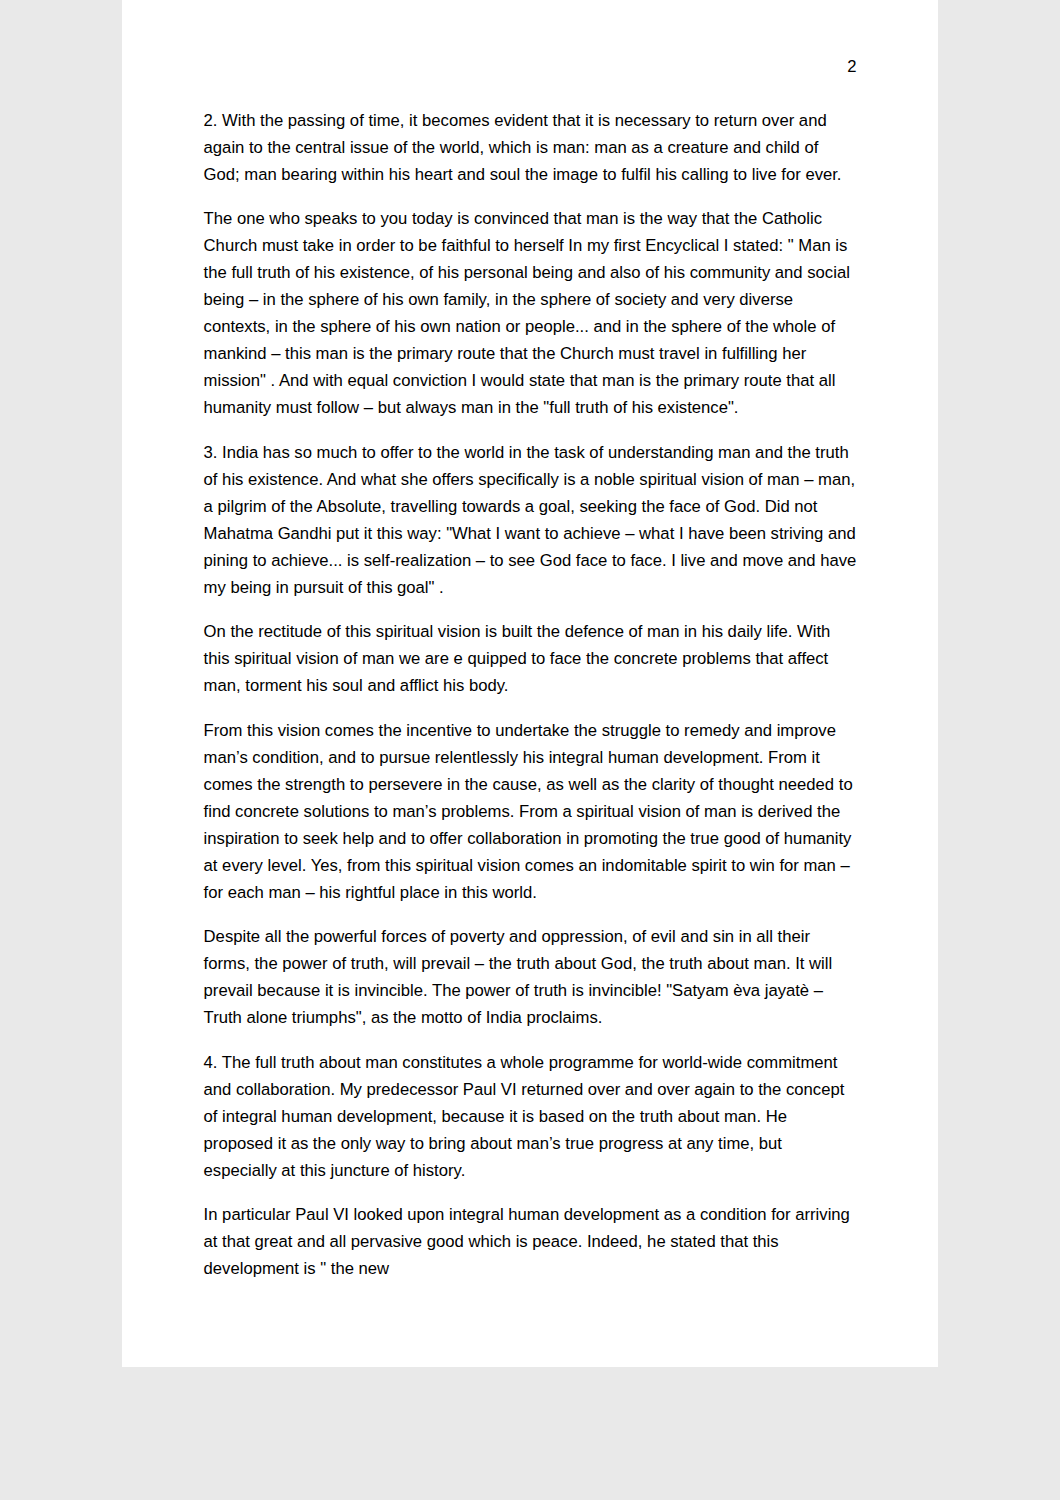2
2. With the passing of time, it becomes evident that it is necessary to return over and again to the central issue of the world, which is man: man as a creature and child of God; man bearing within his heart and soul the image to fulfil his calling to live for ever.
The one who speaks to you today is convinced that man is the way that the Catholic Church must take in order to be faithful to herself In my first Encyclical I stated: " Man is the full truth of his existence, of his personal being and also of his community and social being – in the sphere of his own family, in the sphere of society and very diverse contexts, in the sphere of his own nation or people... and in the sphere of the whole of mankind – this man is the primary route that the Church must travel in fulfilling her mission" . And with equal conviction I would state that man is the primary route that all humanity must follow – but always man in the "full truth of his existence".
3. India has so much to offer to the world in the task of understanding man and the truth of his existence. And what she offers specifically is a noble spiritual vision of man – man, a pilgrim of the Absolute, travelling towards a goal, seeking the face of God. Did not Mahatma Gandhi put it this way: "What I want to achieve – what I have been striving and pining to achieve... is self-realization – to see God face to face. I live and move and have my being in pursuit of this goal" .
On the rectitude of this spiritual vision is built the defence of man in his daily life. With this spiritual vision of man we are e quipped to face the concrete problems that affect man, torment his soul and afflict his body.
From this vision comes the incentive to undertake the struggle to remedy and improve man’s condition, and to pursue relentlessly his integral human development. From it comes the strength to persevere in the cause, as well as the clarity of thought needed to find concrete solutions to man’s problems. From a spiritual vision of man is derived the inspiration to seek help and to offer collaboration in promoting the true good of humanity at every level. Yes, from this spiritual vision comes an indomitable spirit to win for man – for each man – his rightful place in this world.
Despite all the powerful forces of poverty and oppression, of evil and sin in all their forms, the power of truth, will prevail – the truth about God, the truth about man. It will prevail because it is invincible. The power of truth is invincible! "Satyam èva jayatè – Truth alone triumphs", as the motto of India proclaims.
4. The full truth about man constitutes a whole programme for world-wide commitment and collaboration. My predecessor Paul VI returned over and over again to the concept of integral human development, because it is based on the truth about man. He proposed it as the only way to bring about man’s true progress at any time, but especially at this juncture of history.
In particular Paul VI looked upon integral human development as a condition for arriving at that great and all pervasive good which is peace. Indeed, he stated that this development is " the new